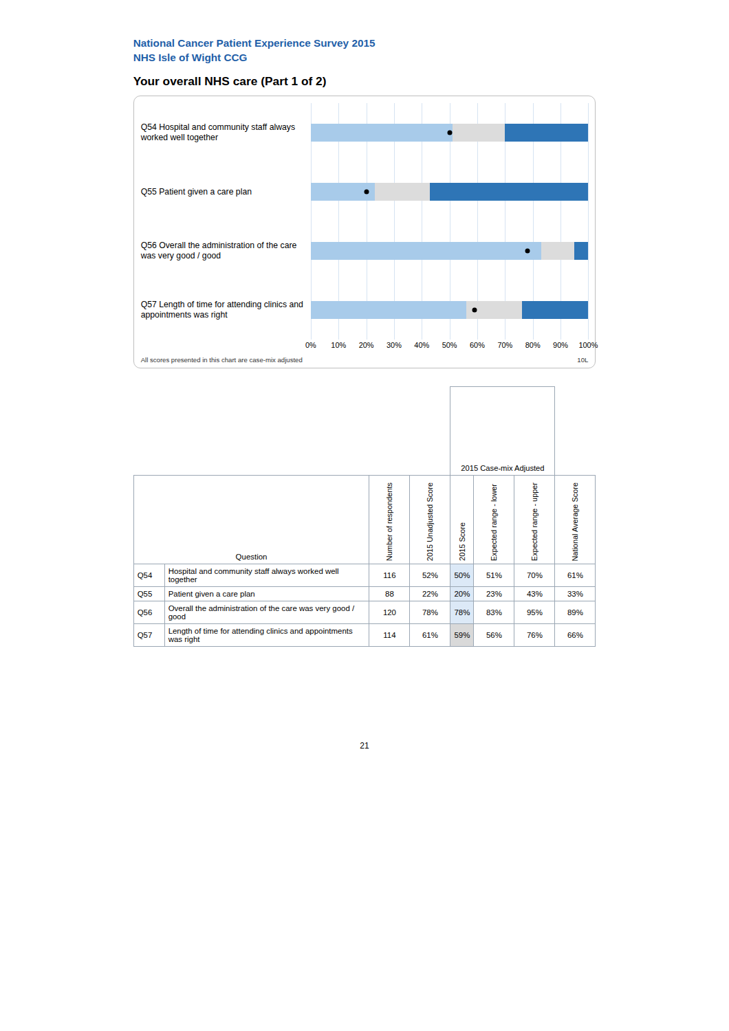National Cancer Patient Experience Survey 2015
NHS Isle of Wight CCG
Your overall NHS care (Part 1 of 2)
| Q54 Hospital and community staff always worked well together | |
| Q55 Patient given a care plan | |
| Q56 Overall the administration of the care was very good / good | |
| Q57 Length of time for attending clinics and appointments was right | |
| | 0% 10% 20% 30% 40% 50% 60% 70% 80% 90% 100% |
All scores presented in this chart are case-mix adjusted 10L
| | | | | 2015 Case-mix Adjusted | |
| --- | --- | --- | --- | --- | --- |
| Question | Number of respondents | 2015 Unadjusted Score | 2015 Score | Expected range - lower | Expected range - upper | National Average Score |
| Q54 | Hospital and community staff always worked well together | 116 | 52% | 50% | 51% | 70% | 61% |
| Q55 | Patient given a care plan | 88 | 22% | 20% | 23% | 43% | 33% |
| Q56 | Overall the administration of the care was very good / good | 120 | 78% | 78% | 83% | 95% | 89% |
| Q57 | Length of time for attending clinics and appointments was right | 114 | 61% | 59% | 56% | 76% | 66% |
21